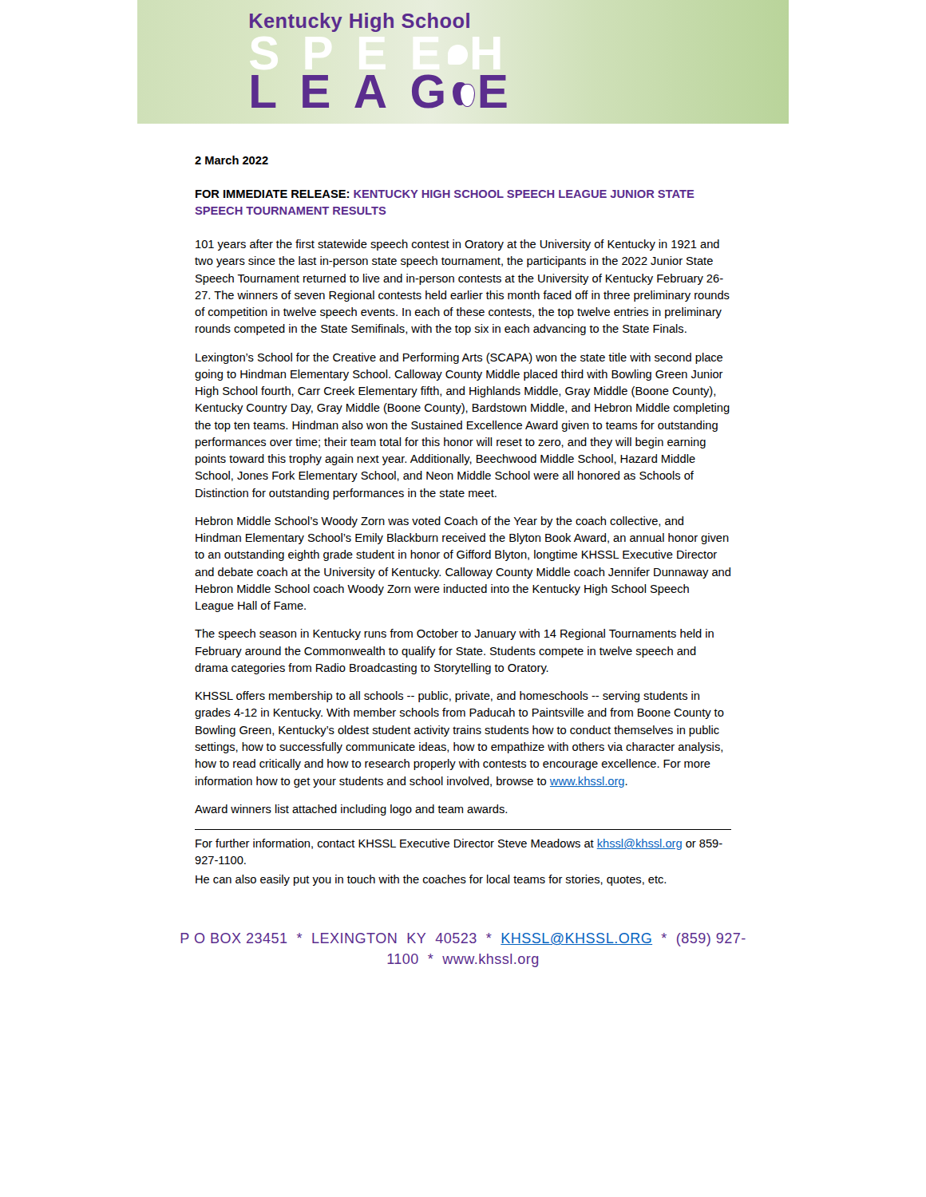Kentucky High School
S P E E H
L E A G E
2 March 2022
FOR IMMEDIATE RELEASE: KENTUCKY HIGH SCHOOL SPEECH LEAGUE JUNIOR STATE SPEECH TOURNAMENT RESULTS
101 years after the first statewide speech contest in Oratory at the University of Kentucky in 1921 and two years since the last in-person state speech tournament, the participants in the 2022 Junior State Speech Tournament returned to live and in-person contests at the University of Kentucky February 26-27. The winners of seven Regional contests held earlier this month faced off in three preliminary rounds of competition in twelve speech events. In each of these contests, the top twelve entries in preliminary rounds competed in the State Semifinals, with the top six in each advancing to the State Finals.
Lexington’s School for the Creative and Performing Arts (SCAPA) won the state title with second place going to Hindman Elementary School. Calloway County Middle placed third with Bowling Green Junior High School fourth, Carr Creek Elementary fifth, and Highlands Middle, Gray Middle (Boone County), Kentucky Country Day, Gray Middle (Boone County), Bardstown Middle, and Hebron Middle completing the top ten teams. Hindman also won the Sustained Excellence Award given to teams for outstanding performances over time; their team total for this honor will reset to zero, and they will begin earning points toward this trophy again next year. Additionally, Beechwood Middle School, Hazard Middle School, Jones Fork Elementary School, and Neon Middle School were all honored as Schools of Distinction for outstanding performances in the state meet.
Hebron Middle School’s Woody Zorn was voted Coach of the Year by the coach collective, and Hindman Elementary School’s Emily Blackburn received the Blyton Book Award, an annual honor given to an outstanding eighth grade student in honor of Gifford Blyton, longtime KHSSL Executive Director and debate coach at the University of Kentucky. Calloway County Middle coach Jennifer Dunnaway and Hebron Middle School coach Woody Zorn were inducted into the Kentucky High School Speech League Hall of Fame.
The speech season in Kentucky runs from October to January with 14 Regional Tournaments held in February around the Commonwealth to qualify for State. Students compete in twelve speech and drama categories from Radio Broadcasting to Storytelling to Oratory.
KHSSL offers membership to all schools -- public, private, and homeschools -- serving students in grades 4-12 in Kentucky. With member schools from Paducah to Paintsville and from Boone County to Bowling Green, Kentucky’s oldest student activity trains students how to conduct themselves in public settings, how to successfully communicate ideas, how to empathize with others via character analysis, how to read critically and how to research properly with contests to encourage excellence. For more information how to get your students and school involved, browse to www.khssl.org.
Award winners list attached including logo and team awards.
For further information, contact KHSSL Executive Director Steve Meadows at khssl@khssl.org or 859-927-1100.
He can also easily put you in touch with the coaches for local teams for stories, quotes, etc.
P O BOX 23451 * LEXINGTON KY 40523 * KHSSL@KHSSL.ORG * (859) 927-1100 * www.khssl.org